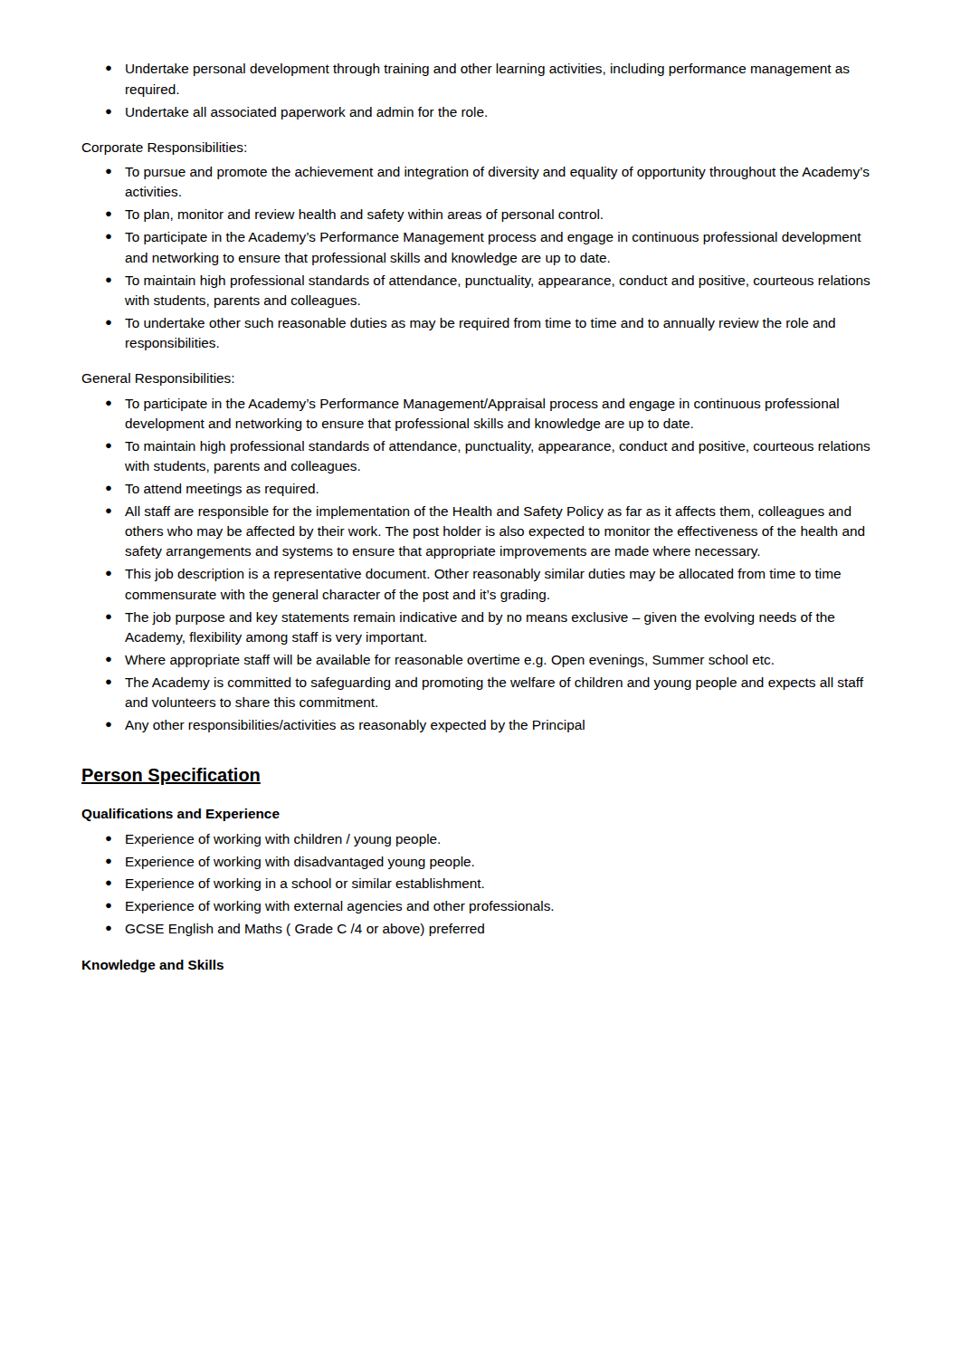Undertake personal development through training and other learning activities, including performance management as required.
Undertake all associated paperwork and admin for the role.
Corporate Responsibilities:
To pursue and promote the achievement and integration of diversity and equality of opportunity throughout the Academy’s activities.
To plan, monitor and review health and safety within areas of personal control.
To participate in the Academy’s Performance Management process and engage in continuous professional development and networking to ensure that professional skills and knowledge are up to date.
To maintain high professional standards of attendance, punctuality, appearance, conduct and positive, courteous relations with students, parents and colleagues.
To undertake other such reasonable duties as may be required from time to time and to annually review the role and responsibilities.
General Responsibilities:
To participate in the Academy’s Performance Management/Appraisal process and engage in continuous professional development and networking to ensure that professional skills and knowledge are up to date.
To maintain high professional standards of attendance, punctuality, appearance, conduct and positive, courteous relations with students, parents and colleagues.
To attend meetings as required.
All staff are responsible for the implementation of the Health and Safety Policy as far as it affects them, colleagues and others who may be affected by their work. The post holder is also expected to monitor the effectiveness of the health and safety arrangements and systems to ensure that appropriate improvements are made where necessary.
This job description is a representative document. Other reasonably similar duties may be allocated from time to time commensurate with the general character of the post and it’s grading.
The job purpose and key statements remain indicative and by no means exclusive – given the evolving needs of the Academy, flexibility among staff is very important.
Where appropriate staff will be available for reasonable overtime e.g. Open evenings, Summer school etc.
The Academy is committed to safeguarding and promoting the welfare of children and young people and expects all staff and volunteers to share this commitment.
Any other responsibilities/activities as reasonably expected by the Principal
Person Specification
Qualifications and Experience
Experience of working with children / young people.
Experience of working with disadvantaged young people.
Experience of working in a school or similar establishment.
Experience of working with external agencies and other professionals.
GCSE English and Maths ( Grade C /4 or above) preferred
Knowledge and Skills